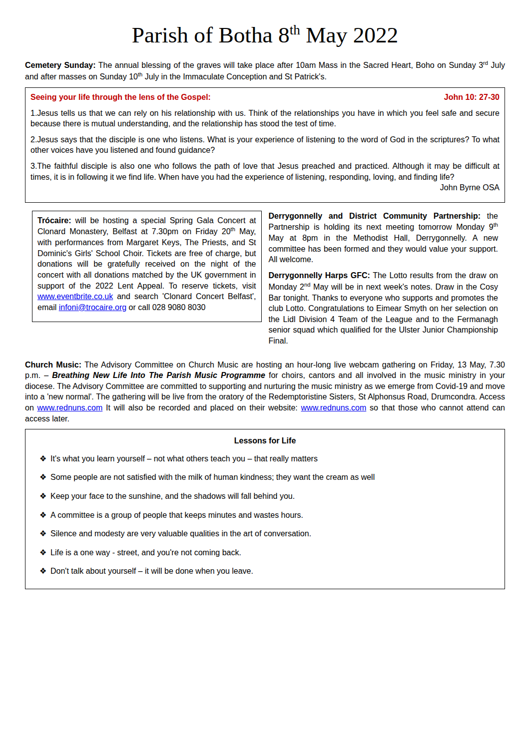Parish of Botha 8th May 2022
Cemetery Sunday: The annual blessing of the graves will take place after 10am Mass in the Sacred Heart, Boho on Sunday 3rd July and after masses on Sunday 10th July in the Immaculate Conception and St Patrick's.
Seeing your life through the lens of the Gospel: John 10: 27-30
1.Jesus tells us that we can rely on his relationship with us. Think of the relationships you have in which you feel safe and secure because there is mutual understanding, and the relationship has stood the test of time.
2.Jesus says that the disciple is one who listens. What is your experience of listening to the word of God in the scriptures? To what other voices have you listened and found guidance?
3.The faithful disciple is also one who follows the path of love that Jesus preached and practiced. Although it may be difficult at times, it is in following it we find life. When have you had the experience of listening, responding, loving, and finding life? John Byrne OSA
| Trócaire: will be hosting a special Spring Gala Concert at Clonard Monastery, Belfast at 7.30pm on Friday 20 th May, with performances from Margaret Keys, The Priests, and St Dominic's Girls' School Choir. Tickets are free of charge, but donations will be gratefully received on the night of the concert with all donations matched by the UK government in support of the 2022 Lent Appeal. To reserve tickets, visit www.eventbrite.co.uk and search 'Clonard Concert Belfast', email infoni@trocaire.org or call 028 9080 8030 | Derrygonnelly and District Community Partnership: the Partnership is holding its next meeting tomorrow Monday 9 th May at 8pm in the Methodist Hall, Derrygonnelly. A new committee has been formed and they would value your support. All welcome. Derrygonnelly Harps GFC: The Lotto results from the draw on Monday 2 nd May will be in next week's notes. Draw in the Cosy Bar tonight. Thanks to everyone who supports and promotes the club Lotto. Congratulations to Eimear Smyth on her selection on the Lidl Division 4 Team of the League and to the Fermanagh senior squad which qualified for the Ulster Junior Championship Final. |
Church Music: The Advisory Committee on Church Music are hosting an hour-long live webcam gathering on Friday, 13 May, 7.30 p.m. – Breathing New Life Into The Parish Music Programme for choirs, cantors and all involved in the music ministry in your diocese. The Advisory Committee are committed to supporting and nurturing the music ministry as we emerge from Covid-19 and move into a 'new normal'. The gathering will be live from the oratory of the Redemptoristine Sisters, St Alphonsus Road, Drumcondra. Access on www.rednuns.com It will also be recorded and placed on their website: www.rednuns.com so that those who cannot attend can access later.
Lessons for Life
It's what you learn yourself – not what others teach you – that really matters
Some people are not satisfied with the milk of human kindness; they want the cream as well
Keep your face to the sunshine, and the shadows will fall behind you.
A committee is a group of people that keeps minutes and wastes hours.
Silence and modesty are very valuable qualities in the art of conversation.
Life is a one way - street, and you're not coming back.
Don't talk about yourself – it will be done when you leave.